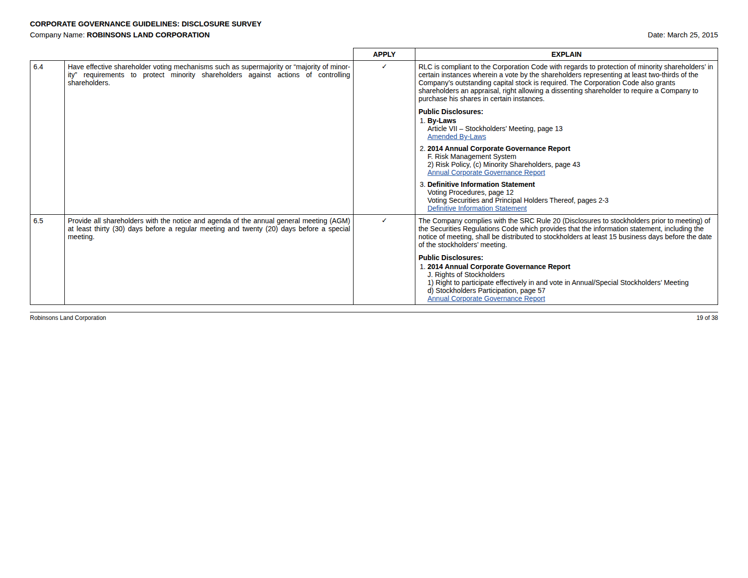CORPORATE GOVERNANCE GUIDELINES: DISCLOSURE SURVEY
Company Name: ROBINSONS LAND CORPORATION
Date: March 25, 2015
| | | APPLY | EXPLAIN |
| --- | --- | --- | --- |
| 6.4 | Have effective shareholder voting mechanisms such as supermajority or “majority of minority” requirements to protect minority shareholders against actions of controlling shareholders. | ✓ | RLC is compliant to the Corporation Code with regards to protection of minority shareholders’ in certain instances wherein a vote by the shareholders representing at least two-thirds of the Company’s outstanding capital stock is required. The Corporation Code also grants shareholders an appraisal, right allowing a dissenting shareholder to require a Company to purchase his shares in certain instances. Public Disclosures: By-Laws Article VII – Stockholders’ Meeting, page 13 Amended By-Laws 2014 Annual Corporate Governance Report F. Risk Management System 2) Risk Policy, (c) Minority Shareholders, page 43 Annual Corporate Governance Report Definitive Information Statement Voting Procedures, page 12 Voting Securities and Principal Holders Thereof, pages 2-3 Definitive Information Statement |
| 6.5 | Provide all shareholders with the notice and agenda of the annual general meeting (AGM) at least thirty (30) days before a regular meeting and twenty (20) days before a special meeting. | ✓ | The Company complies with the SRC Rule 20 (Disclosures to stockholders prior to meeting) of the Securities Regulations Code which provides that the information statement, including the notice of meeting, shall be distributed to stockholders at least 15 business days before the date of the stockholders’ meeting. Public Disclosures: 2014 Annual Corporate Governance Report J. Rights of Stockholders 1) Right to participate effectively in and vote in Annual/Special Stockholders’ Meeting d) Stockholders Participation, page 57 Annual Corporate Governance Report |
Robinsons Land Corporation
19 of 38